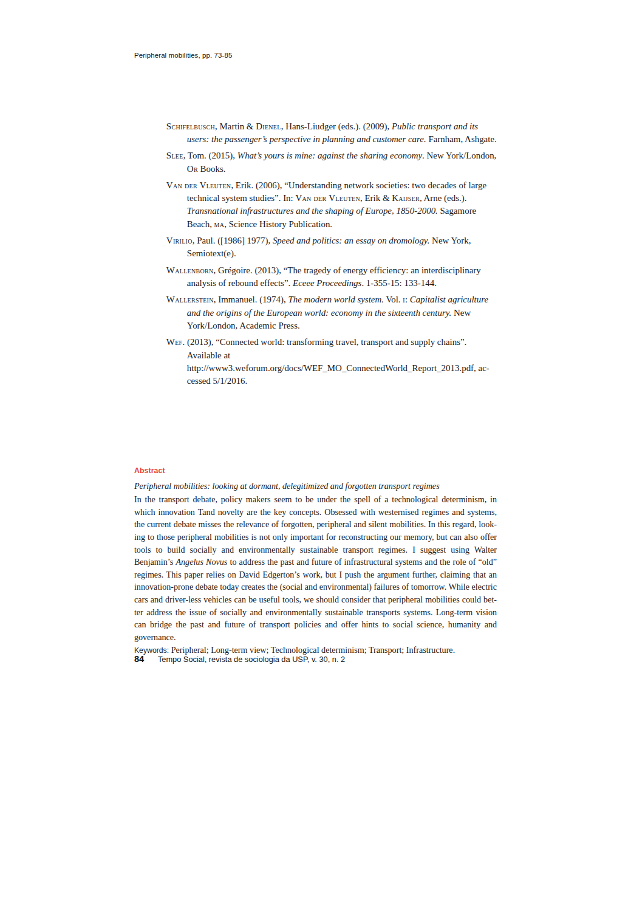Peripheral mobilities, pp. 73-85
Schifelbusch, Martin & Dienel, Hans-Liudger (eds.). (2009), Public transport and its users: the passenger’s perspective in planning and customer care. Farnham, Ashgate.
Slee, Tom. (2015), What’s yours is mine: against the sharing economy. New York/London, Or Books.
Van der Vleuten, Erik. (2006), “Understanding network societies: two decades of large technical system studies”. In: Van der Vleuten, Erik & Kaijser, Arne (eds.). Transnational infrastructures and the shaping of Europe, 1850-2000. Sagamore Beach, ma, Science History Publication.
Virilio, Paul. ([1986] 1977), Speed and politics: an essay on dromology. New York, Semiotext(e).
Wallenborn, Grégoire. (2013), “The tragedy of energy efficiency: an interdisciplinary analysis of rebound effects”. Eceee Proceedings. 1-355-15: 133-144.
Wallerstein, Immanuel. (1974), The modern world system. Vol. i: Capitalist agriculture and the origins of the European world: economy in the sixteenth century. New York/London, Academic Press.
Wef. (2013), “Connected world: transforming travel, transport and supply chains”. Available at http://www3.weforum.org/docs/WEF_MO_ConnectedWorld_Report_2013.pdf, accessed 5/1/2016.
Abstract
Peripheral mobilities: looking at dormant, delegitimized and forgotten transport regimes
In the transport debate, policy makers seem to be under the spell of a technological determinism, in which innovation Tand novelty are the key concepts. Obsessed with westernised regimes and systems, the current debate misses the relevance of forgotten, peripheral and silent mobilities. In this regard, looking to those peripheral mobilities is not only important for reconstructing our memory, but can also offer tools to build socially and environmentally sustainable transport regimes. I suggest using Walter Benjamin’s Angelus Novus to address the past and future of infrastructural systems and the role of “old” regimes. This paper relies on David Edgerton’s work, but I push the argument further, claiming that an innovation-prone debate today creates the (social and environmental) failures of tomorrow. While electric cars and driver-less vehicles can be useful tools, we should consider that peripheral mobilities could better address the issue of socially and environmentally sustainable transports systems. Long-term vision can bridge the past and future of transport policies and offer hints to social science, humanity and governance.
Keywords: Peripheral; Long-term view; Technological determinism; Transport; Infrastructure.
84 Tempo Social, revista de sociologia da USP, v. 30, n. 2